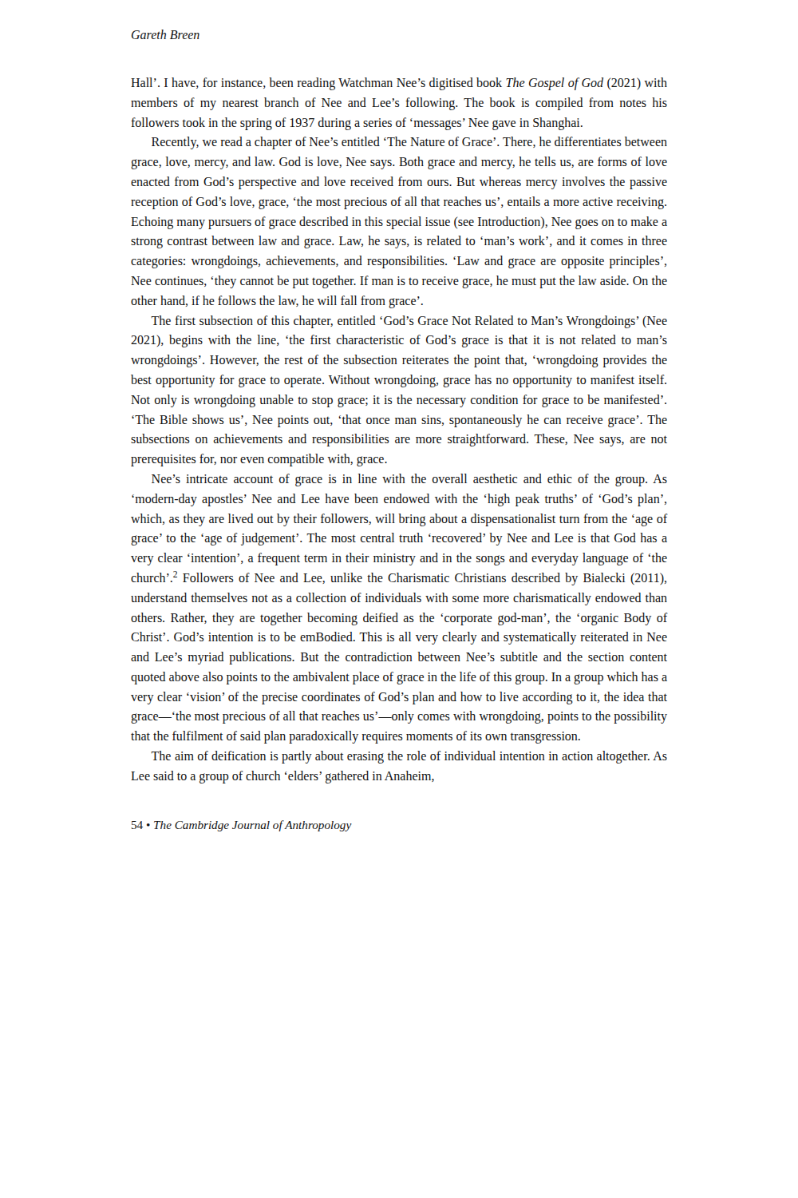Gareth Breen
Hall’. I have, for instance, been reading Watchman Nee’s digitised book The Gospel of God (2021) with members of my nearest branch of Nee and Lee’s following. The book is compiled from notes his followers took in the spring of 1937 during a series of ‘messages’ Nee gave in Shanghai.
Recently, we read a chapter of Nee’s entitled ‘The Nature of Grace’. There, he differentiates between grace, love, mercy, and law. God is love, Nee says. Both grace and mercy, he tells us, are forms of love enacted from God’s perspective and love received from ours. But whereas mercy involves the passive reception of God’s love, grace, ‘the most precious of all that reaches us’, entails a more active receiving. Echoing many pursuers of grace described in this special issue (see Introduction), Nee goes on to make a strong contrast between law and grace. Law, he says, is related to ‘man’s work’, and it comes in three categories: wrongdoings, achievements, and responsibilities. ‘Law and grace are opposite principles’, Nee continues, ‘they cannot be put together. If man is to receive grace, he must put the law aside. On the other hand, if he follows the law, he will fall from grace’.
The first subsection of this chapter, entitled ‘God’s Grace Not Related to Man’s Wrongdoings’ (Nee 2021), begins with the line, ‘the first characteristic of God’s grace is that it is not related to man’s wrongdoings’. However, the rest of the subsection reiterates the point that, ‘wrongdoing provides the best opportunity for grace to operate. Without wrongdoing, grace has no opportunity to manifest itself. Not only is wrongdoing unable to stop grace; it is the necessary condition for grace to be manifested’. ‘The Bible shows us’, Nee points out, ‘that once man sins, spontaneously he can receive grace’. The subsections on achievements and responsibilities are more straightforward. These, Nee says, are not prerequisites for, nor even compatible with, grace.
Nee’s intricate account of grace is in line with the overall aesthetic and ethic of the group. As ‘modern-day apostles’ Nee and Lee have been endowed with the ‘high peak truths’ of ‘God’s plan’, which, as they are lived out by their followers, will bring about a dispensationalist turn from the ‘age of grace’ to the ‘age of judgement’. The most central truth ‘recovered’ by Nee and Lee is that God has a very clear ‘intention’, a frequent term in their ministry and in the songs and everyday language of ‘the church’.2 Followers of Nee and Lee, unlike the Charismatic Christians described by Bialecki (2011), understand themselves not as a collection of individuals with some more charismatically endowed than others. Rather, they are together becoming deified as the ‘corporate god-man’, the ‘organic Body of Christ’. God’s intention is to be emBodied. This is all very clearly and systematically reiterated in Nee and Lee’s myriad publications. But the contradiction between Nee’s subtitle and the section content quoted above also points to the ambivalent place of grace in the life of this group. In a group which has a very clear ‘vision’ of the precise coordinates of God’s plan and how to live according to it, the idea that grace—‘the most precious of all that reaches us’—only comes with wrongdoing, points to the possibility that the fulfilment of said plan paradoxically requires moments of its own transgression.
The aim of deification is partly about erasing the role of individual intention in action altogether. As Lee said to a group of church ‘elders’ gathered in Anaheim,
54 • The Cambridge Journal of Anthropology